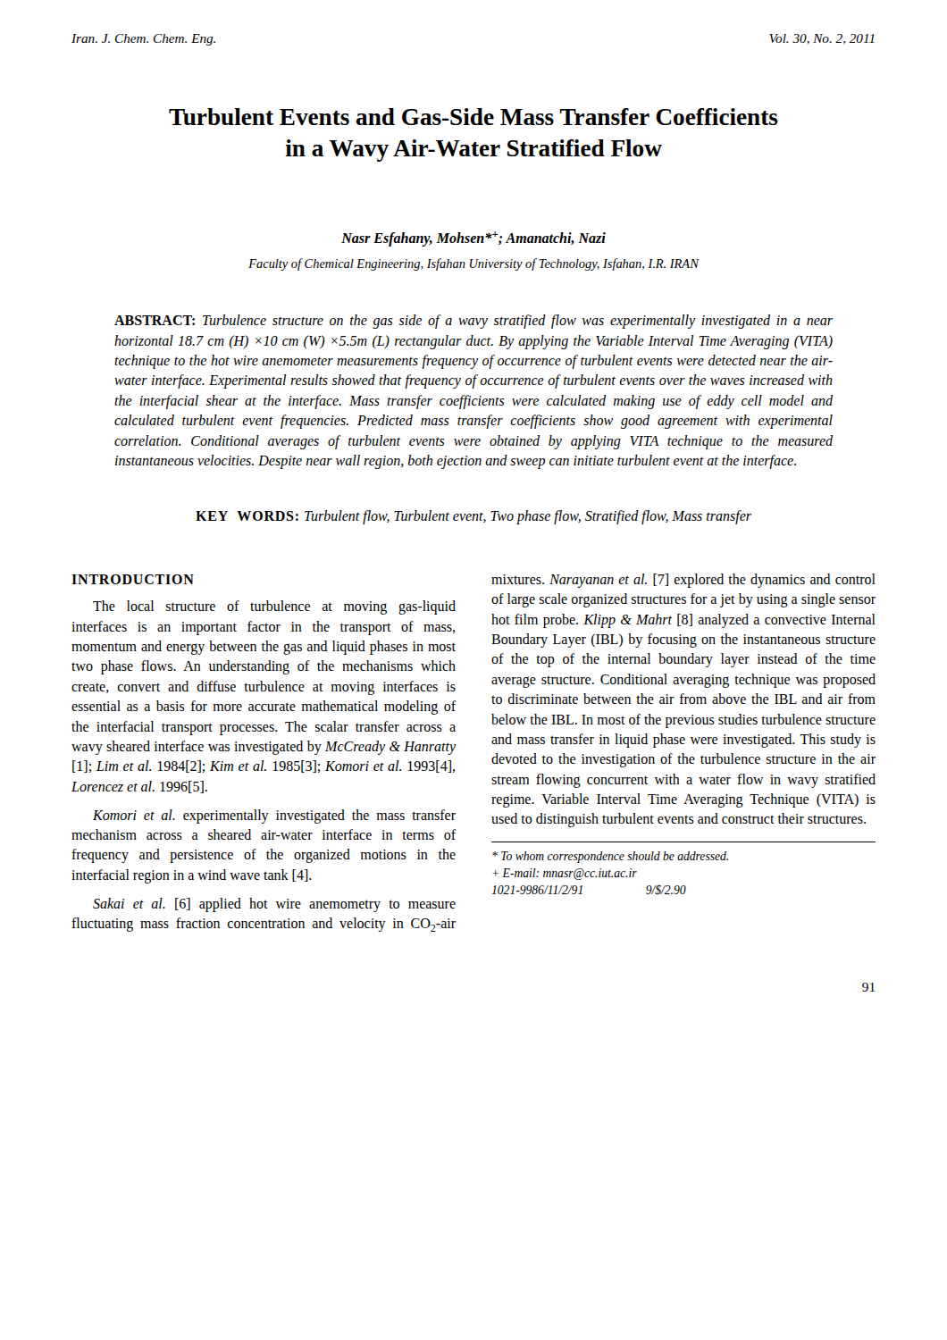Iran. J. Chem. Chem. Eng. Vol. 30, No. 2, 2011
Turbulent Events and Gas-Side Mass Transfer Coefficients
in a Wavy Air-Water Stratified Flow
Nasr Esfahany, Mohsen*+; Amanatchi, Nazi
Faculty of Chemical Engineering, Isfahan University of Technology, Isfahan, I.R. IRAN
ABSTRACT: Turbulence structure on the gas side of a wavy stratified flow was experimentally investigated in a near horizontal 18.7 cm (H) ×10 cm (W) ×5.5m (L) rectangular duct. By applying the Variable Interval Time Averaging (VITA) technique to the hot wire anemometer measurements frequency of occurrence of turbulent events were detected near the air-water interface. Experimental results showed that frequency of occurrence of turbulent events over the waves increased with the interfacial shear at the interface. Mass transfer coefficients were calculated making use of eddy cell model and calculated turbulent event frequencies. Predicted mass transfer coefficients show good agreement with experimental correlation. Conditional averages of turbulent events were obtained by applying VITA technique to the measured instantaneous velocities. Despite near wall region, both ejection and sweep can initiate turbulent event at the interface.
KEY WORDS: Turbulent flow, Turbulent event, Two phase flow, Stratified flow, Mass transfer
INTRODUCTION
The local structure of turbulence at moving gas-liquid interfaces is an important factor in the transport of mass, momentum and energy between the gas and liquid phases in most two phase flows. An understanding of the mechanisms which create, convert and diffuse turbulence at moving interfaces is essential as a basis for more accurate mathematical modeling of the interfacial transport processes. The scalar transfer across a wavy sheared interface was investigated by McCready & Hanratty [1]; Lim et al. 1984[2]; Kim et al. 1985[3]; Komori et al. 1993[4], Lorencez et al. 1996[5].
Komori et al. experimentally investigated the mass transfer mechanism across a sheared air-water interface in terms of frequency and persistence of the organized motions in the interfacial region in a wind wave tank [4].
Sakai et al. [6] applied hot wire anemometry to measure fluctuating mass fraction concentration and velocity in CO2-air mixtures. Narayanan et al. [7] explored the dynamics and control of large scale organized structures for a jet by using a single sensor hot film probe. Klipp & Mahrt [8] analyzed a convective Internal Boundary Layer (IBL) by focusing on the instantaneous structure of the top of the internal boundary layer instead of the time average structure. Conditional averaging technique was proposed to discriminate between the air from above the IBL and air from below the IBL. In most of the previous studies turbulence structure and mass transfer in liquid phase were investigated. This study is devoted to the investigation of the turbulence structure in the air stream flowing concurrent with a water flow in wavy stratified regime. Variable Interval Time Averaging Technique (VITA) is used to distinguish turbulent events and construct their structures.
* To whom correspondence should be addressed.
+ E-mail: mnasr@cc.iut.ac.ir
1021-9986/11/2/919/$/2.90
91